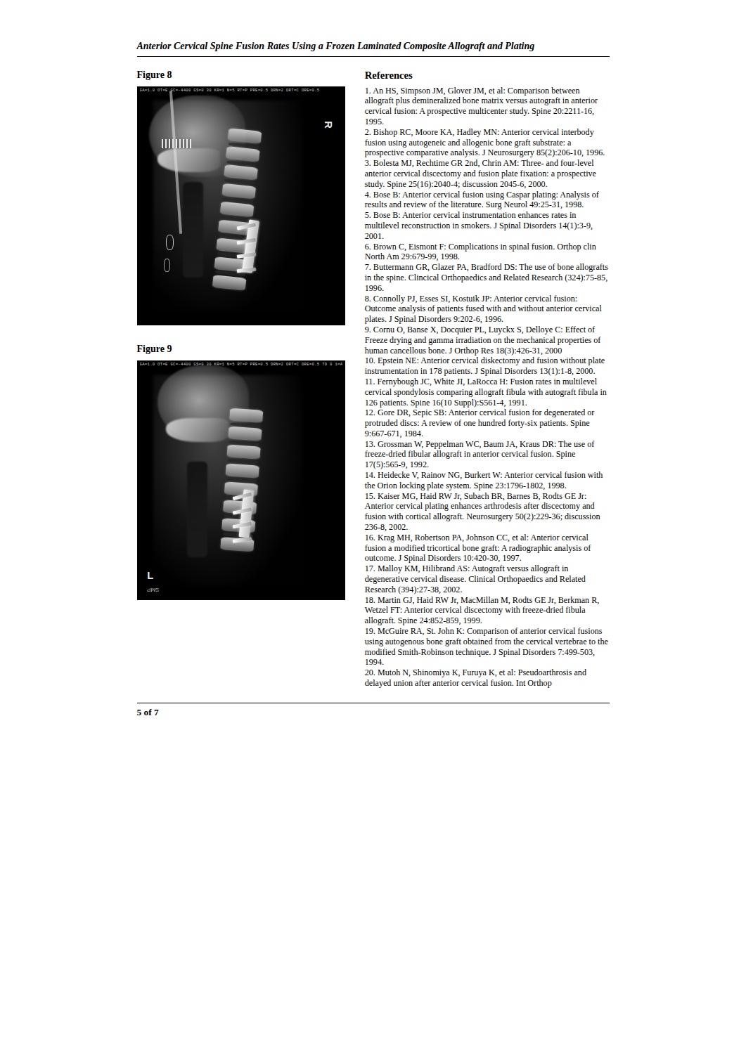Anterior Cervical Spine Fusion Rates Using a Frozen Laminated Composite Allograft and Plating
Figure 8
GA=1.0 OT=E GC=-4400 GS=0 30 KR=1 N=5 RT=P PRE=0.5 DRN=2 DRT=C DRE=0.5
R
Figure 9
GA=1.0 OT=E GC=-4400 GS=0 30 KR=1 N=5 RT=P PRE=0.5 DRN=2 DRT=C DRE=0.5 TD 0 1=A0
L
SMP
References
1. An HS, Simpson JM, Glover JM, et al: Comparison between allograft plus demineralized bone matrix versus autograft in anterior cervical fusion: A prospective multicenter study. Spine 20:2211-16, 1995.
2. Bishop RC, Moore KA, Hadley MN: Anterior cervical interbody fusion using autogeneic and allogenic bone graft substrate: a prospective comparative analysis. J Neurosurgery 85(2):206-10, 1996.
3. Bolesta MJ, Rechtime GR 2nd, Chrin AM: Three- and four-level anterior cervical discectomy and fusion plate fixation: a prospective study. Spine 25(16):2040-4; discussion 2045-6, 2000.
4. Bose B: Anterior cervical fusion using Caspar plating: Analysis of results and review of the literature. Surg Neurol 49:25-31, 1998.
5. Bose B: Anterior cervical instrumentation enhances rates in multilevel reconstruction in smokers. J Spinal Disorders 14(1):3-9, 2001.
6. Brown C, Eismont F: Complications in spinal fusion. Orthop clin North Am 29:679-99, 1998.
7. Buttermann GR, Glazer PA, Bradford DS: The use of bone allografts in the spine. Clincical Orthopaedics and Related Research (324):75-85, 1996.
8. Connolly PJ, Esses SI, Kostuik JP: Anterior cervical fusion: Outcome analysis of patients fused with and without anterior cervical plates. J Spinal Disorders 9:202-6, 1996.
9. Cornu O, Banse X, Docquier PL, Luyckx S, Delloye C: Effect of Freeze drying and gamma irradiation on the mechanical properties of human cancellous bone. J Orthop Res 18(3):426-31, 2000
10. Epstein NE: Anterior cervical diskectomy and fusion without plate instrumentation in 178 patients. J Spinal Disorders 13(1):1-8, 2000.
11. Fernybough JC, White JI, LaRocca H: Fusion rates in multilevel cervical spondylosis comparing allograft fibula with autograft fibula in 126 patients. Spine 16(10 Suppl):S561-4, 1991.
12. Gore DR, Sepic SB: Anterior cervical fusion for degenerated or protruded discs: A review of one hundred forty-six patients. Spine 9:667-671, 1984.
13. Grossman W, Peppelman WC, Baum JA, Kraus DR: The use of freeze-dried fibular allograft in anterior cervical fusion. Spine 17(5):565-9, 1992.
14. Heidecke V, Rainov NG, Burkert W: Anterior cervical fusion with the Orion locking plate system. Spine 23:1796-1802, 1998.
15. Kaiser MG, Haid RW Jr, Subach BR, Barnes B, Rodts GE Jr: Anterior cervical plating enhances arthrodesis after discectomy and fusion with cortical allograft. Neurosurgery 50(2):229-36; discussion 236-8, 2002.
16. Krag MH, Robertson PA, Johnson CC, et al: Anterior cervical fusion a modified tricortical bone graft: A radiographic analysis of outcome. J Spinal Disorders 10:420-30, 1997.
17. Malloy KM, Hilibrand AS: Autograft versus allograft in degenerative cervical disease. Clinical Orthopaedics and Related Research (394):27-38, 2002.
18. Martin GJ, Haid RW Jr, MacMillan M, Rodts GE Jr, Berkman R, Wetzel FT: Anterior cervical discectomy with freeze-dried fibula allograft. Spine 24:852-859, 1999.
19. McGuire RA, St. John K: Comparison of anterior cervical fusions using autogenous bone graft obtained from the cervical vertebrae to the modified Smith-Robinson technique. J Spinal Disorders 7:499-503, 1994.
20. Mutoh N, Shinomiya K, Furuya K, et al: Pseudoarthrosis and delayed union after anterior cervical fusion. Int Orthop
5 of 7